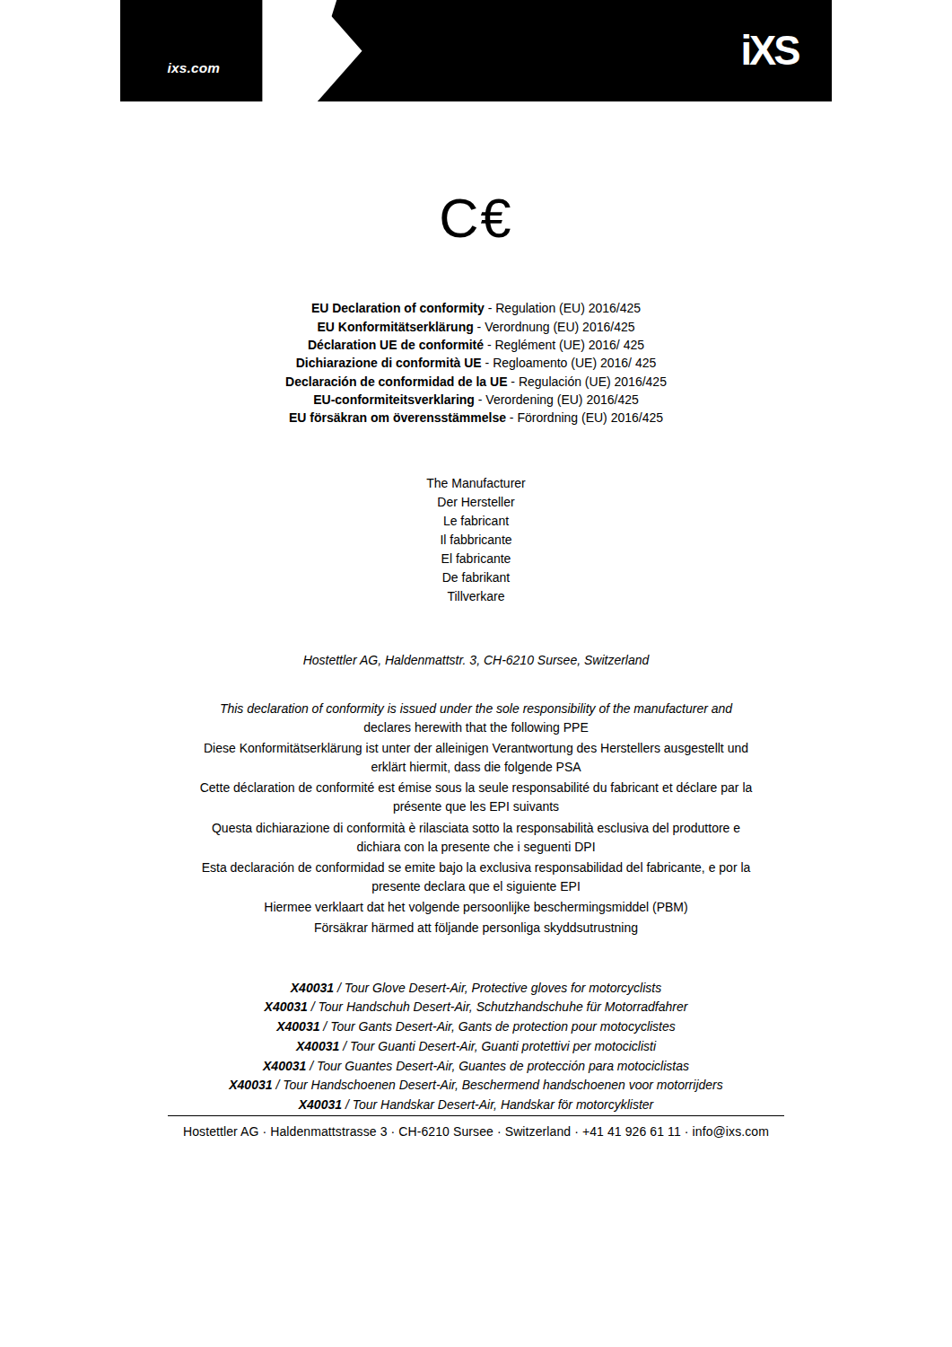ixs.com
iXS
C€
EU Declaration of conformity - Regulation (EU) 2016/425
EU Konformitätserklärung - Verordnung (EU) 2016/425
Déclaration UE de conformité - Reglément (UE) 2016/ 425
Dichiarazione di conformità UE - Regloamento (UE) 2016/ 425
Declaración de conformidad de la UE - Regulación (UE) 2016/425
EU-conformiteitsverklaring - Verordening (EU) 2016/425
EU försäkran om överensstämmelse - Förordning (EU) 2016/425
The Manufacturer
Der Hersteller
Le fabricant
Il fabbricante
El fabricante
De fabrikant
Tillverkare
Hostettler AG, Haldenmattstr. 3, CH-6210 Sursee, Switzerland
This declaration of conformity is issued under the sole responsibility of the manufacturer and declares herewith that the following PPE
Diese Konformitätserklärung ist unter der alleinigen Verantwortung des Herstellers ausgestellt und erklärt hiermit, dass die folgende PSA
Cette déclaration de conformité est émise sous la seule responsabilité du fabricant et déclare par la présente que les EPI suivants
Questa dichiarazione di conformità è rilasciata sotto la responsabilità esclusiva del produttore e dichiara con la presente che i seguenti DPI
Esta declaración de conformidad se emite bajo la exclusiva responsabilidad del fabricante, e por la presente declara que el siguiente EPI
Hiermee verklaart dat het volgende persoonlijke beschermingsmiddel (PBM)
Försäkrar härmed att följande personliga skyddsutrustning
X40031 / Tour Glove Desert-Air, Protective gloves for motorcyclists
X40031 / Tour Handschuh Desert-Air, Schutzhandschuhe für Motorradfahrer
X40031 / Tour Gants Desert-Air, Gants de protection pour motocyclistes
X40031 / Tour Guanti Desert-Air, Guanti protettivi per motociclisti
X40031 / Tour Guantes Desert-Air, Guantes de protección para motociclistas
X40031 / Tour Handschoenen Desert-Air, Beschermend handschoenen voor motorrijders
X40031 / Tour Handskar Desert-Air, Handskar för motorcyklister
Hostettler AG · Haldenmattstrasse 3 · CH-6210 Sursee · Switzerland · +41 41 926 61 11 · info@ixs.com